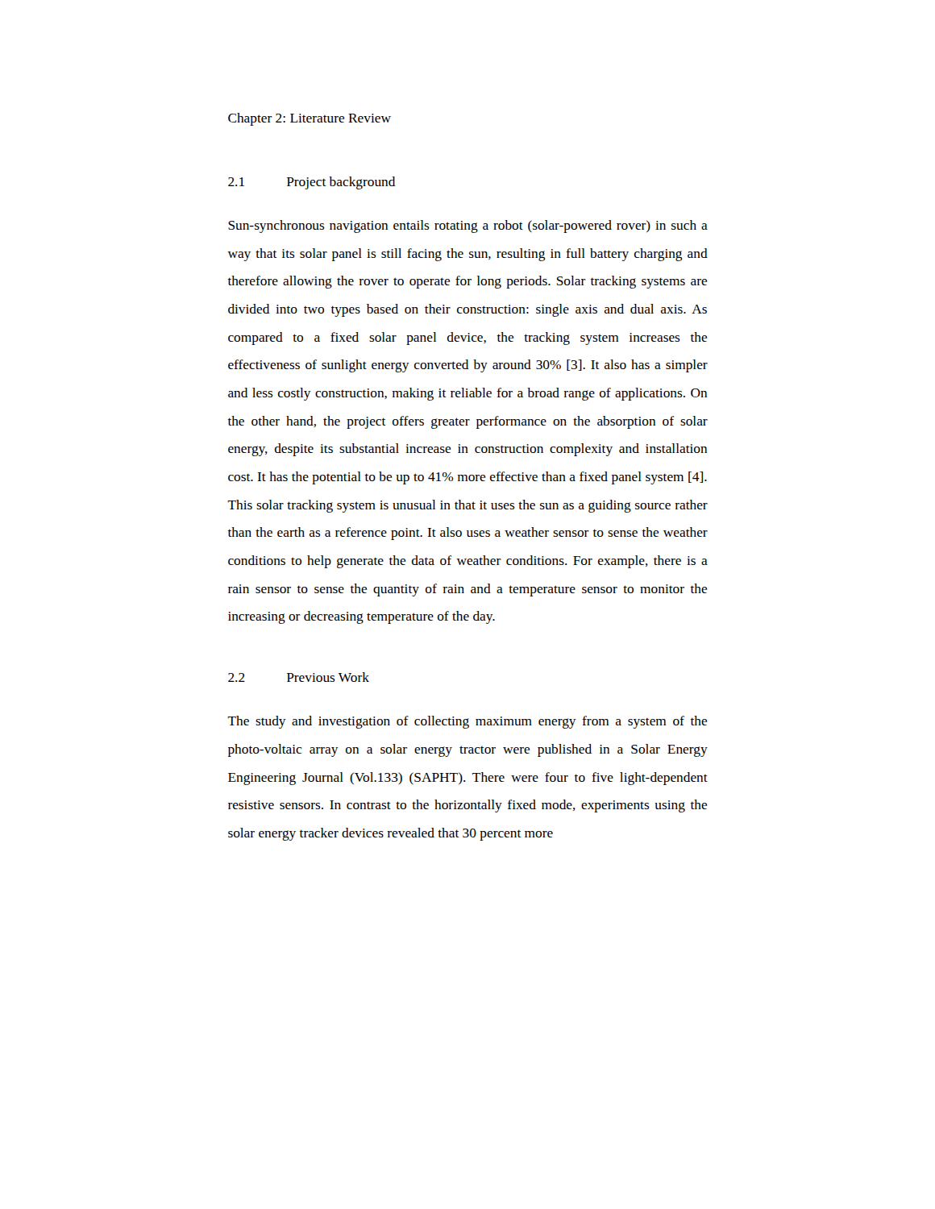Chapter 2: Literature Review
2.1 Project background
Sun-synchronous navigation entails rotating a robot (solar-powered rover) in such a way that its solar panel is still facing the sun, resulting in full battery charging and therefore allowing the rover to operate for long periods. Solar tracking systems are divided into two types based on their construction: single axis and dual axis. As compared to a fixed solar panel device, the tracking system increases the effectiveness of sunlight energy converted by around 30% [3]. It also has a simpler and less costly construction, making it reliable for a broad range of applications. On the other hand, the project offers greater performance on the absorption of solar energy, despite its substantial increase in construction complexity and installation cost. It has the potential to be up to 41% more effective than a fixed panel system [4]. This solar tracking system is unusual in that it uses the sun as a guiding source rather than the earth as a reference point. It also uses a weather sensor to sense the weather conditions to help generate the data of weather conditions. For example, there is a rain sensor to sense the quantity of rain and a temperature sensor to monitor the increasing or decreasing temperature of the day.
2.2 Previous Work
The study and investigation of collecting maximum energy from a system of the photo-voltaic array on a solar energy tractor were published in a Solar Energy Engineering Journal (Vol.133) (SAPHT). There were four to five light-dependent resistive sensors. In contrast to the horizontally fixed mode, experiments using the solar energy tracker devices revealed that 30 percent more